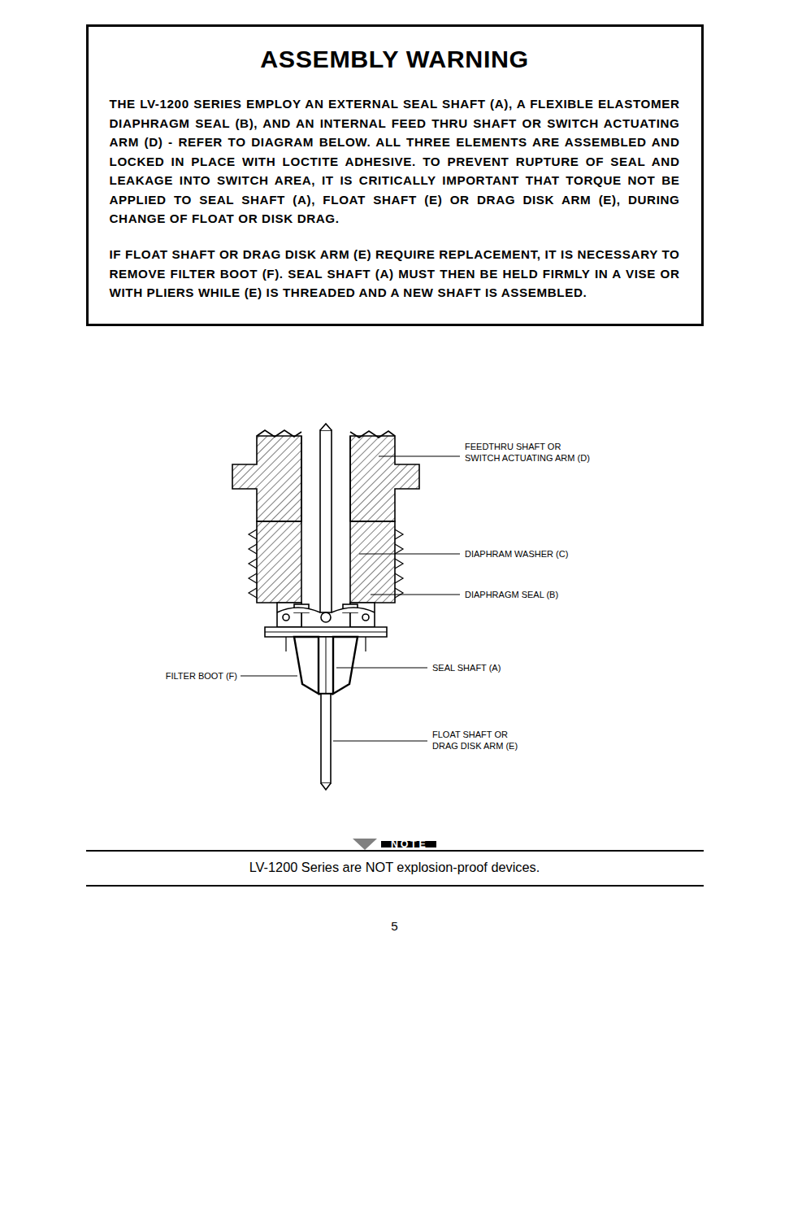ASSEMBLY WARNING
THE LV-1200 SERIES EMPLOY AN EXTERNAL SEAL SHAFT (A), A FLEXIBLE ELASTOMER DIAPHRAGM SEAL (B), AND AN INTERNAL FEED THRU SHAFT OR SWITCH ACTUATING ARM (D) - REFER TO DIAGRAM BELOW. ALL THREE ELEMENTS ARE ASSEMBLED AND LOCKED IN PLACE WITH LOCTITE ADHESIVE. TO PREVENT RUPTURE OF SEAL AND LEAKAGE INTO SWITCH AREA, IT IS CRITICALLY IMPORTANT THAT TORQUE NOT BE APPLIED TO SEAL SHAFT (A), FLOAT SHAFT (E) OR DRAG DISK ARM (E), DURING CHANGE OF FLOAT OR DISK DRAG.
IF FLOAT SHAFT OR DRAG DISK ARM (E) REQUIRE REPLACEMENT, IT IS NECESSARY TO REMOVE FILTER BOOT (F). SEAL SHAFT (A) MUST THEN BE HELD FIRMLY IN A VISE OR WITH PLIERS WHILE (E) IS THREADED AND A NEW SHAFT IS ASSEMBLED.
FEEDTHRU SHAFT OR SWITCH ACTUATING ARM (D) DIAPHRAM WASHER (C) DIAPHRAGM SEAL (B) SEAL SHAFT (A) FILTER BOOT (F) FLOAT SHAFT OR DRAG DISK ARM (E)
NOTE
LV-1200 Series are NOT explosion-proof devices.
5